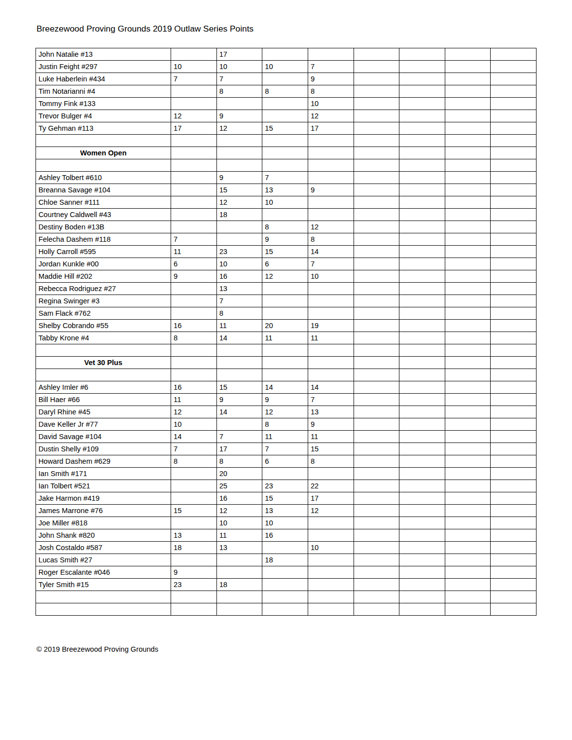Breezewood Proving Grounds 2019 Outlaw Series Points
| John Natalie #13 | | 17 | | | | | | |
| Justin Feight #297 | 10 | 10 | 10 | 7 | | | | |
| Luke Haberlein #434 | 7 | 7 | | 9 | | | | |
| Tim Notarianni #4 | | 8 | 8 | 8 | | | | |
| Tommy Fink #133 | | | | 10 | | | | |
| Trevor Bulger #4 | 12 | 9 | | 12 | | | | |
| Ty Gehman #113 | 17 | 12 | 15 | 17 | | | | |
| Women Open | | | | | | | | |
| Ashley Tolbert #610 | | 9 | 7 | | | | | |
| Breanna Savage #104 | | 15 | 13 | 9 | | | | |
| Chloe Sanner #111 | | 12 | 10 | | | | | |
| Courtney Caldwell #43 | | 18 | | | | | | |
| Destiny Boden #13B | | | 8 | 12 | | | | |
| Felecha Dashem #118 | 7 | | 9 | 8 | | | | |
| Holly Carroll #595 | 11 | 23 | 15 | 14 | | | | |
| Jordan Kunkle #00 | 6 | 10 | 6 | 7 | | | | |
| Maddie Hill #202 | 9 | 16 | 12 | 10 | | | | |
| Rebecca Rodriguez #27 | | 13 | | | | | | |
| Regina Swinger #3 | | 7 | | | | | | |
| Sam Flack #762 | | 8 | | | | | | |
| Shelby Cobrando #55 | 16 | 11 | 20 | 19 | | | | |
| Tabby Krone #4 | 8 | 14 | 11 | 11 | | | | |
| Vet 30 Plus | | | | | | | | |
| Ashley Imler #6 | 16 | 15 | 14 | 14 | | | | |
| Bill Haer #66 | 11 | 9 | 9 | 7 | | | | |
| Daryl Rhine #45 | 12 | 14 | 12 | 13 | | | | |
| Dave Keller Jr #77 | 10 | | 8 | 9 | | | | |
| David Savage #104 | 14 | 7 | 11 | 11 | | | | |
| Dustin Shelly #109 | 7 | 17 | 7 | 15 | | | | |
| Howard Dashem #629 | 8 | 8 | 6 | 8 | | | | |
| Ian Smith #171 | | 20 | | | | | | |
| Ian Tolbert #521 | | 25 | 23 | 22 | | | | |
| Jake Harmon #419 | | 16 | 15 | 17 | | | | |
| James Marrone #76 | 15 | 12 | 13 | 12 | | | | |
| Joe Miller #818 | | 10 | 10 | | | | | |
| John Shank #820 | 13 | 11 | 16 | | | | | |
| Josh Costaldo #587 | 18 | 13 | | 10 | | | | |
| Lucas Smith #27 | | | 18 | | | | | |
| Roger Escalante #046 | 9 | | | | | | | |
| Tyler Smith #15 | 23 | 18 | | | | | | |
© 2019 Breezewood Proving Grounds